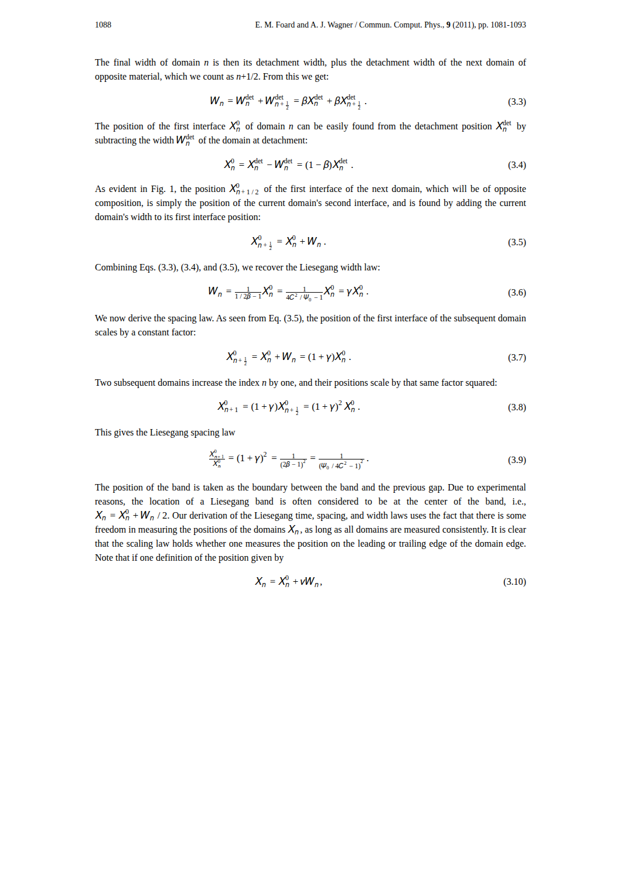1088 E. M. Foard and A. J. Wagner / Commun. Comput. Phys., 9 (2011), pp. 1081-1093
The final width of domain n is then its detachment width, plus the detachment width of the next domain of opposite material, which we count as n+1/2. From this we get:
Wn = Wndet + Wn+12det = β Xndet + β Xn+12det .
(3.3)
The position of the first interface Xn0 of domain n can be easily found from the detachment position Xndet by subtracting the width Wndet of the domain at detachment:
Xn0 = Xndet − Wndet = (1−β) Xndet .
(3.4)
As evident in Fig. 1, the position Xn+1/20 of the first interface of the next domain, which will be of opposite composition, is simply the position of the current domain's second interface, and is found by adding the current domain's width to its first interface position:
Xn+120 = Xn0 + Wn .
(3.5)
Combining Eqs. (3.3), (3.4), and (3.5), we recover the Liesegang width law:
Wn = 1 1/2β−1 Xn0 = 1 4C2/Ψ0−1 Xn0 = γ Xn0 .
(3.6)
We now derive the spacing law. As seen from Eq. (3.5), the position of the first interface of the subsequent domain scales by a constant factor:
Xn+120 = Xn0 + Wn = (1+γ) Xn0 .
(3.7)
Two subsequent domains increase the index n by one, and their positions scale by that same factor squared:
Xn+10 = (1+γ) Xn+120 = (1+γ)2 Xn0 .
(3.8)
This gives the Liesegang spacing law
Xn+10 Xn0 = (1+γ)2 = 1 (2β−1)2 = 1 (Ψ0/4C2−1)2 .
(3.9)
The position of the band is taken as the boundary between the band and the previous gap. Due to experimental reasons, the location of a Liesegang band is often considered to be at the center of the band, i.e., Xn=Xn0+Wn/2. Our derivation of the Liesegang time, spacing, and width laws uses the fact that there is some freedom in measuring the positions of the domains Xn, as long as all domains are measured consistently. It is clear that the scaling law holds whether one measures the position on the leading or trailing edge of the domain edge. Note that if one definition of the position given by
Xn = Xn0 + ν Wn ,
(3.10)